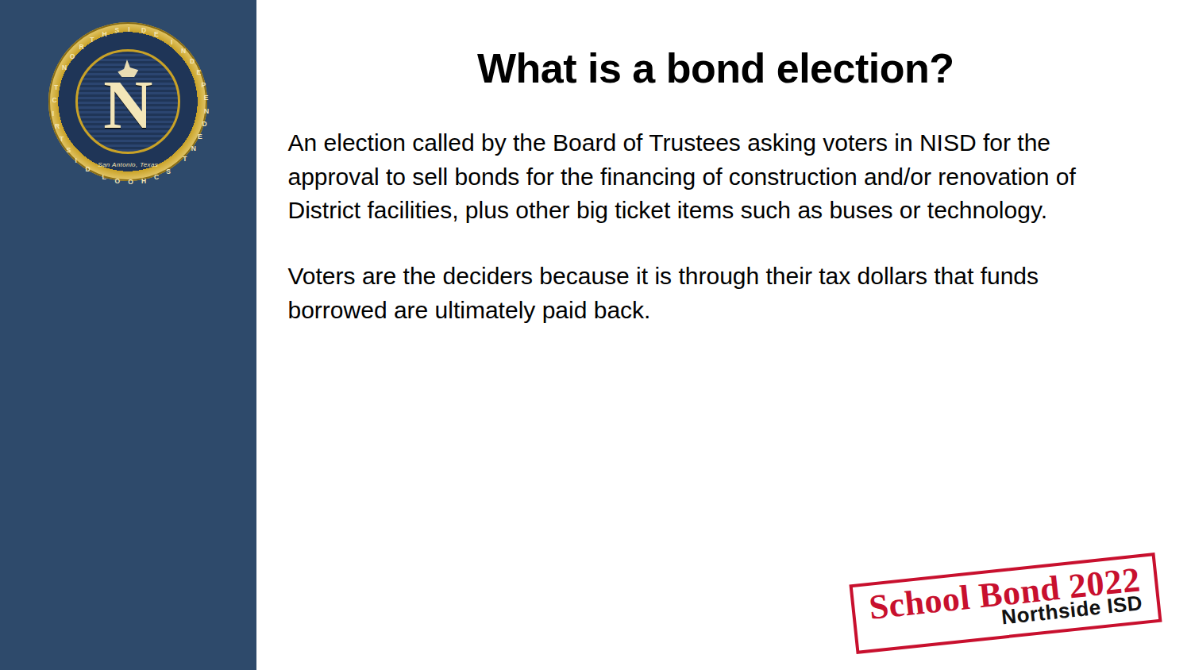N O R T H S I D E I N D E P E N D E N T S C H O O L D I S T R I C T
N
San Antonio, Texas
What is a bond election?
An election called by the Board of Trustees asking voters in NISD for the approval to sell bonds for the financing of construction and/or renovation of District facilities, plus other big ticket items such as buses or technology.
Voters are the deciders because it is through their tax dollars that funds borrowed are ultimately paid back.
School Bond 2022
Northside ISD